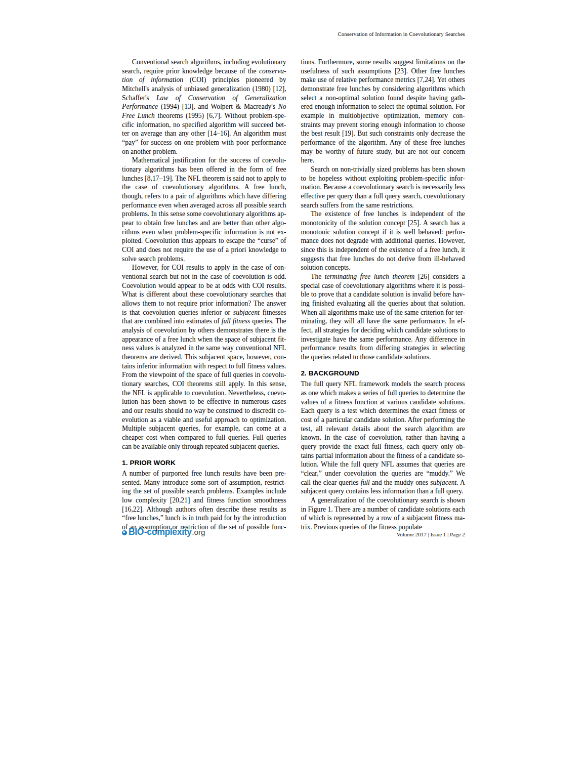Conservation of Information in Coevolutionary Searches
Conventional search algorithms, including evolutionary search, require prior knowledge because of the conservation of information (COI) principles pioneered by Mitchell's analysis of unbiased generalization (1980) [12], Schaffer's Law of Conservation of Generalization Performance (1994) [13], and Wolpert & Macready's No Free Lunch theorems (1995) [6,7]. Without problem-specific information, no specified algorithm will succeed better on average than any other [14–16]. An algorithm must “pay” for success on one problem with poor performance on another problem.
Mathematical justification for the success of coevolutionary algorithms has been offered in the form of free lunches [8,17–19]. The NFL theorem is said not to apply to the case of coevolutionary algorithms. A free lunch, though, refers to a pair of algorithms which have differing performance even when averaged across all possible search problems. In this sense some coevolutionary algorithms appear to obtain free lunches and are better than other algorithms even when problem-specific information is not exploited. Coevolution thus appears to escape the “curse” of COI and does not require the use of a priori knowledge to solve search problems.
However, for COI results to apply in the case of conventional search but not in the case of coevolution is odd. Coevolution would appear to be at odds with COI results. What is different about these coevolutionary searches that allows them to not require prior information? The answer is that coevolution queries inferior or subjacent fitnesses that are combined into estimates of full fitness queries. The analysis of coevolution by others demonstrates there is the appearance of a free lunch when the space of subjacent fitness values is analyzed in the same way conventional NFL theorems are derived. This subjacent space, however, contains inferior information with respect to full fitness values. From the viewpoint of the space of full queries in coevolutionary searches, COI theorems still apply. In this sense, the NFL is applicable to coevolution. Nevertheless, coevolution has been shown to be effective in numerous cases and our results should no way be construed to discredit coevolution as a viable and useful approach to optimization. Multiple subjacent queries, for example, can come at a cheaper cost when compared to full queries. Full queries can be available only through repeated subjacent queries.
1. PRIOR WORK
A number of purported free lunch results have been presented. Many introduce some sort of assumption, restricting the set of possible search problems. Examples include low complexity [20,21] and fitness function smoothness [16,22]. Although authors often describe these results as “free lunches,” lunch is in truth paid for by the introduction of an assumption or restriction of the set of possible functions. Furthermore, some results suggest limitations on the usefulness of such assumptions [23]. Other free lunches make use of relative performance metrics [7,24]. Yet others demonstrate free lunches by considering algorithms which select a non-optimal solution found despite having gathered enough information to select the optimal solution. For example in multiobjective optimization, memory constraints may prevent storing enough information to choose the best result [19]. But such constraints only decrease the performance of the algorithm. Any of these free lunches may be worthy of future study, but are not our concern here.
Search on non-trivially sized problems has been shown to be hopeless without exploiting problem-specific information. Because a coevolutionary search is necessarily less effective per query than a full query search, coevolutionary search suffers from the same restrictions.
The existence of free lunches is independent of the monotonicity of the solution concept [25]. A search has a monotonic solution concept if it is well behaved: performance does not degrade with additional queries. However, since this is independent of the existence of a free lunch, it suggests that free lunches do not derive from ill-behaved solution concepts.
The terminating free lunch theorem [26] considers a special case of coevolutionary algorithms where it is possible to prove that a candidate solution is invalid before having finished evaluating all the queries about that solution. When all algorithms make use of the same criterion for terminating, they will all have the same performance. In effect, all strategies for deciding which candidate solutions to investigate have the same performance. Any difference in performance results from differing strategies in selecting the queries related to those candidate solutions.
2. BACKGROUND
The full query NFL framework models the search process as one which makes a series of full queries to determine the values of a fitness function at various candidate solutions. Each query is a test which determines the exact fitness or cost of a particular candidate solution. After performing the test, all relevant details about the search algorithm are known. In the case of coevolution, rather than having a query provide the exact full fitness, each query only obtains partial information about the fitness of a candidate solution. While the full query NFL assumes that queries are “clear,” under coevolution the queries are “muddy.” We call the clear queries full and the muddy ones subjacent. A subjacent query contains less information than a full query.
A generalization of the coevolutionary search is shown in Figure 1. There are a number of candidate solutions each of which is represented by a row of a subjacent fitness matrix. Previous queries of the fitness populate
BIO-complexity.org
Volume 2017 | Issue 1 | Page 2